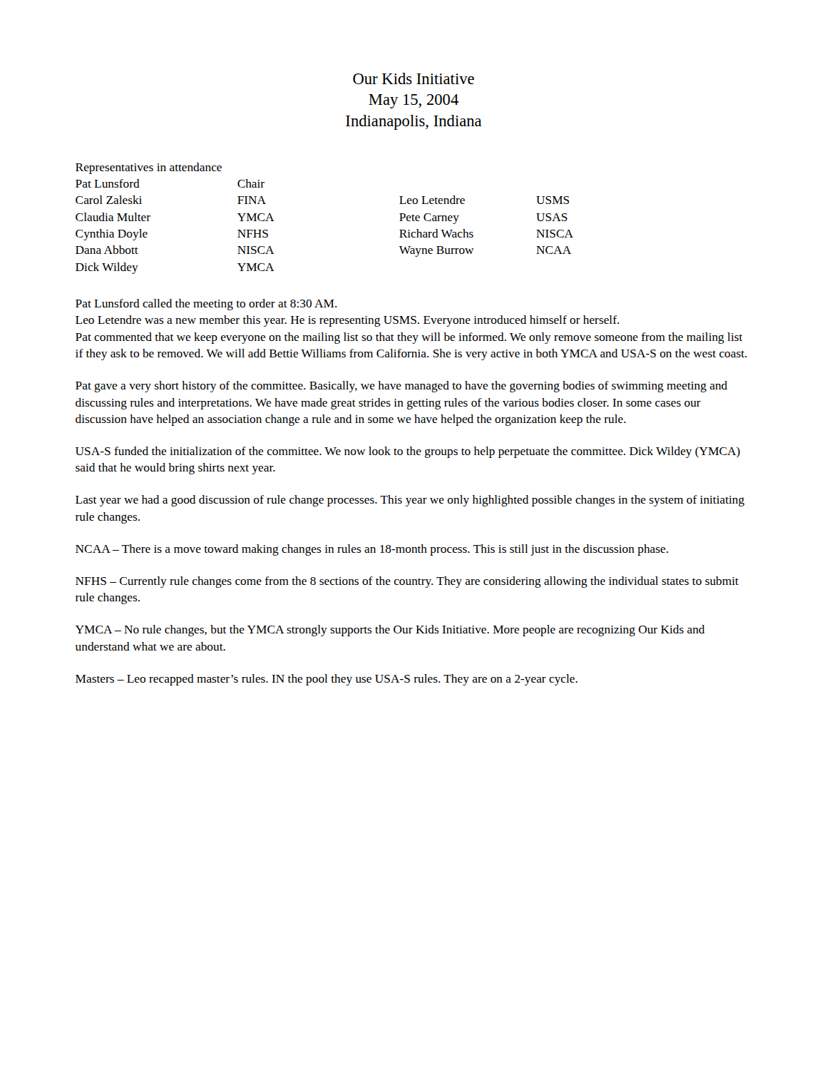Our Kids Initiative
May 15, 2004
Indianapolis, Indiana
| Representatives in attendance |
| Pat Lunsford | Chair | | |
| Carol Zaleski | FINA | Leo Letendre | USMS |
| Claudia Multer | YMCA | Pete Carney | USAS |
| Cynthia Doyle | NFHS | Richard Wachs | NISCA |
| Dana Abbott | NISCA | Wayne Burrow | NCAA |
| Dick Wildey | YMCA | | |
Pat Lunsford called the meeting to order at 8:30 AM.
Leo Letendre was a new member this year. He is representing USMS. Everyone introduced himself or herself.
Pat commented that we keep everyone on the mailing list so that they will be informed. We only remove someone from the mailing list if they ask to be removed. We will add Bettie Williams from California. She is very active in both YMCA and USA-S on the west coast.
Pat gave a very short history of the committee. Basically, we have managed to have the governing bodies of swimming meeting and discussing rules and interpretations. We have made great strides in getting rules of the various bodies closer. In some cases our discussion have helped an association change a rule and in some we have helped the organization keep the rule.
USA-S funded the initialization of the committee. We now look to the groups to help perpetuate the committee. Dick Wildey (YMCA) said that he would bring shirts next year.
Last year we had a good discussion of rule change processes. This year we only highlighted possible changes in the system of initiating rule changes.
NCAA – There is a move toward making changes in rules an 18-month process. This is still just in the discussion phase.
NFHS – Currently rule changes come from the 8 sections of the country. They are considering allowing the individual states to submit rule changes.
YMCA – No rule changes, but the YMCA strongly supports the Our Kids Initiative. More people are recognizing Our Kids and understand what we are about.
Masters – Leo recapped master’s rules. IN the pool they use USA-S rules. They are on a 2-year cycle.